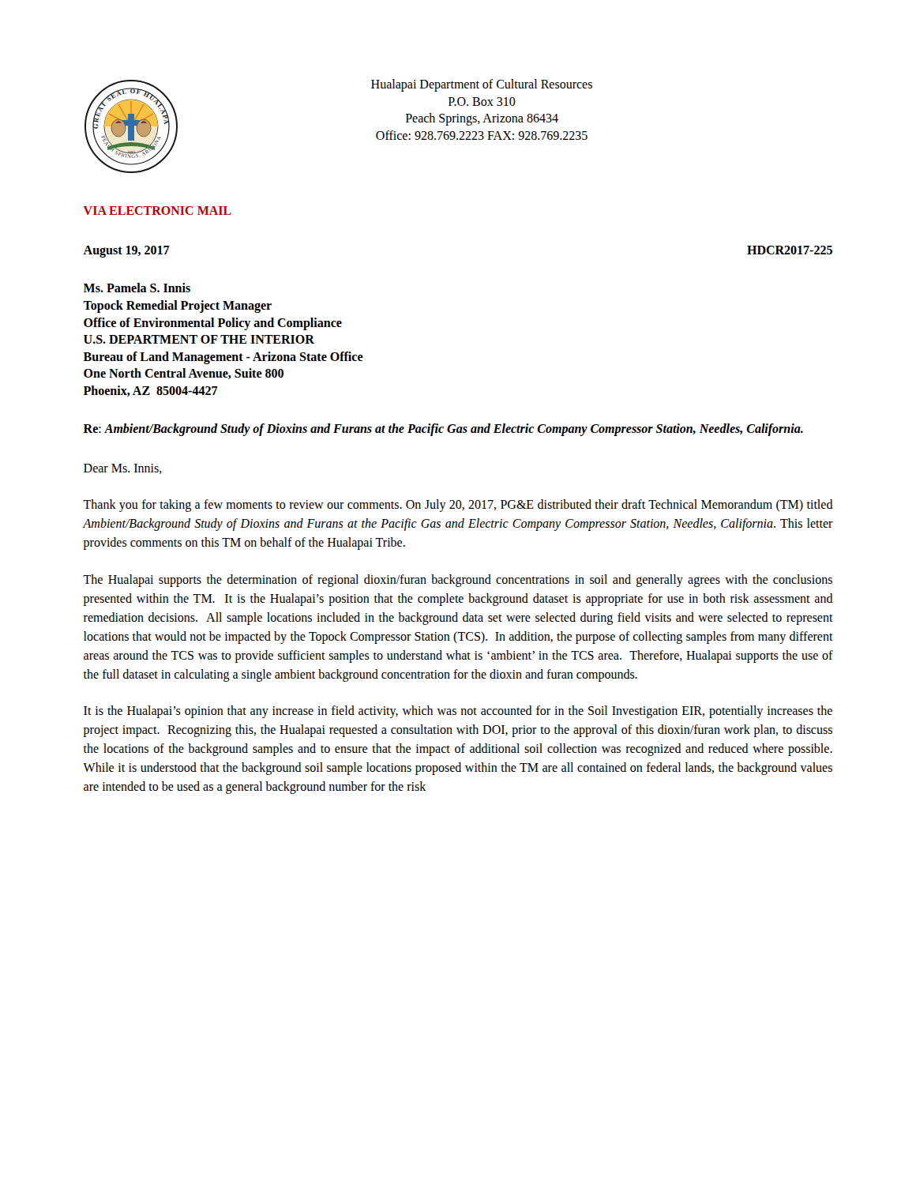GREAT SEAL OF HUALAPAI PEACH SPRINGS, ARIZONA 1883
Hualapai Department of Cultural Resources
P.O. Box 310
Peach Springs, Arizona 86434
Office: 928.769.2223 FAX: 928.769.2235
VIA ELECTRONIC MAIL
August 19, 2017 HDCR2017-225
Ms. Pamela S. Innis
Topock Remedial Project Manager
Office of Environmental Policy and Compliance
U.S. DEPARTMENT OF THE INTERIOR
Bureau of Land Management - Arizona State Office
One North Central Avenue, Suite 800
Phoenix, AZ 85004-4427
Re: Ambient/Background Study of Dioxins and Furans at the Pacific Gas and Electric Company Compressor Station, Needles, California.
Dear Ms. Innis,
Thank you for taking a few moments to review our comments. On July 20, 2017, PG&E distributed their draft Technical Memorandum (TM) titled Ambient/Background Study of Dioxins and Furans at the Pacific Gas and Electric Company Compressor Station, Needles, California. This letter provides comments on this TM on behalf of the Hualapai Tribe.
The Hualapai supports the determination of regional dioxin/furan background concentrations in soil and generally agrees with the conclusions presented within the TM. It is the Hualapai’s position that the complete background dataset is appropriate for use in both risk assessment and remediation decisions. All sample locations included in the background data set were selected during field visits and were selected to represent locations that would not be impacted by the Topock Compressor Station (TCS). In addition, the purpose of collecting samples from many different areas around the TCS was to provide sufficient samples to understand what is ‘ambient’ in the TCS area. Therefore, Hualapai supports the use of the full dataset in calculating a single ambient background concentration for the dioxin and furan compounds.
It is the Hualapai’s opinion that any increase in field activity, which was not accounted for in the Soil Investigation EIR, potentially increases the project impact. Recognizing this, the Hualapai requested a consultation with DOI, prior to the approval of this dioxin/furan work plan, to discuss the locations of the background samples and to ensure that the impact of additional soil collection was recognized and reduced where possible. While it is understood that the background soil sample locations proposed within the TM are all contained on federal lands, the background values are intended to be used as a general background number for the risk